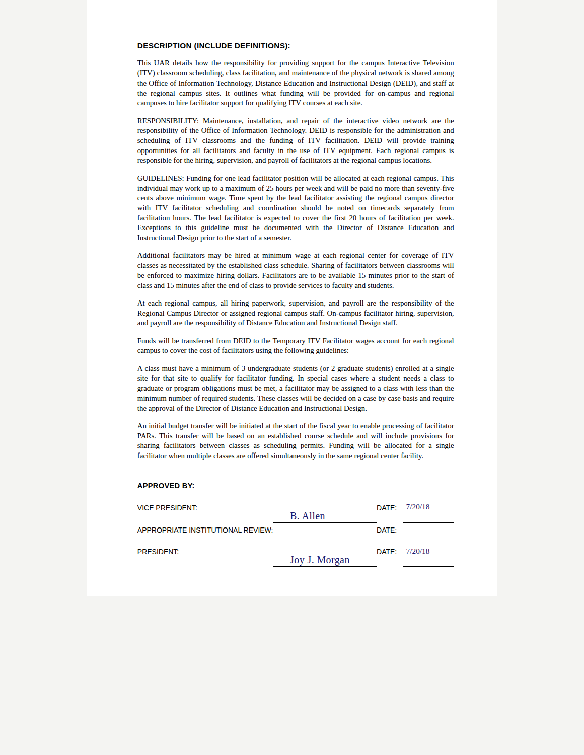DESCRIPTION (INCLUDE DEFINITIONS):
This UAR details how the responsibility for providing support for the campus Interactive Television (ITV) classroom scheduling, class facilitation, and maintenance of the physical network is shared among the Office of Information Technology, Distance Education and Instructional Design (DEID), and staff at the regional campus sites. It outlines what funding will be provided for on-campus and regional campuses to hire facilitator support for qualifying ITV courses at each site.
RESPONSIBILITY: Maintenance, installation, and repair of the interactive video network are the responsibility of the Office of Information Technology. DEID is responsible for the administration and scheduling of ITV classrooms and the funding of ITV facilitation. DEID will provide training opportunities for all facilitators and faculty in the use of ITV equipment. Each regional campus is responsible for the hiring, supervision, and payroll of facilitators at the regional campus locations.
GUIDELINES: Funding for one lead facilitator position will be allocated at each regional campus. This individual may work up to a maximum of 25 hours per week and will be paid no more than seventy-five cents above minimum wage. Time spent by the lead facilitator assisting the regional campus director with ITV facilitator scheduling and coordination should be noted on timecards separately from facilitation hours. The lead facilitator is expected to cover the first 20 hours of facilitation per week. Exceptions to this guideline must be documented with the Director of Distance Education and Instructional Design prior to the start of a semester.
Additional facilitators may be hired at minimum wage at each regional center for coverage of ITV classes as necessitated by the established class schedule. Sharing of facilitators between classrooms will be enforced to maximize hiring dollars. Facilitators are to be available 15 minutes prior to the start of class and 15 minutes after the end of class to provide services to faculty and students.
At each regional campus, all hiring paperwork, supervision, and payroll are the responsibility of the Regional Campus Director or assigned regional campus staff. On-campus facilitator hiring, supervision, and payroll are the responsibility of Distance Education and Instructional Design staff.
Funds will be transferred from DEID to the Temporary ITV Facilitator wages account for each regional campus to cover the cost of facilitators using the following guidelines:
A class must have a minimum of 3 undergraduate students (or 2 graduate students) enrolled at a single site for that site to qualify for facilitator funding. In special cases where a student needs a class to graduate or program obligations must be met, a facilitator may be assigned to a class with less than the minimum number of required students. These classes will be decided on a case by case basis and require the approval of the Director of Distance Education and Instructional Design.
An initial budget transfer will be initiated at the start of the fiscal year to enable processing of facilitator PARs. This transfer will be based on an established course schedule and will include provisions for sharing facilitators between classes as scheduling permits. Funding will be allocated for a single facilitator when multiple classes are offered simultaneously in the same regional center facility.
APPROVED BY:
| VICE PRESIDENT: | B. Allen | DATE: | 7/20/18 |
| APPROPRIATE INSTITUTIONAL REVIEW: | | DATE: | |
| PRESIDENT: | Joy J. Morgan | DATE: | 7/20/18 |